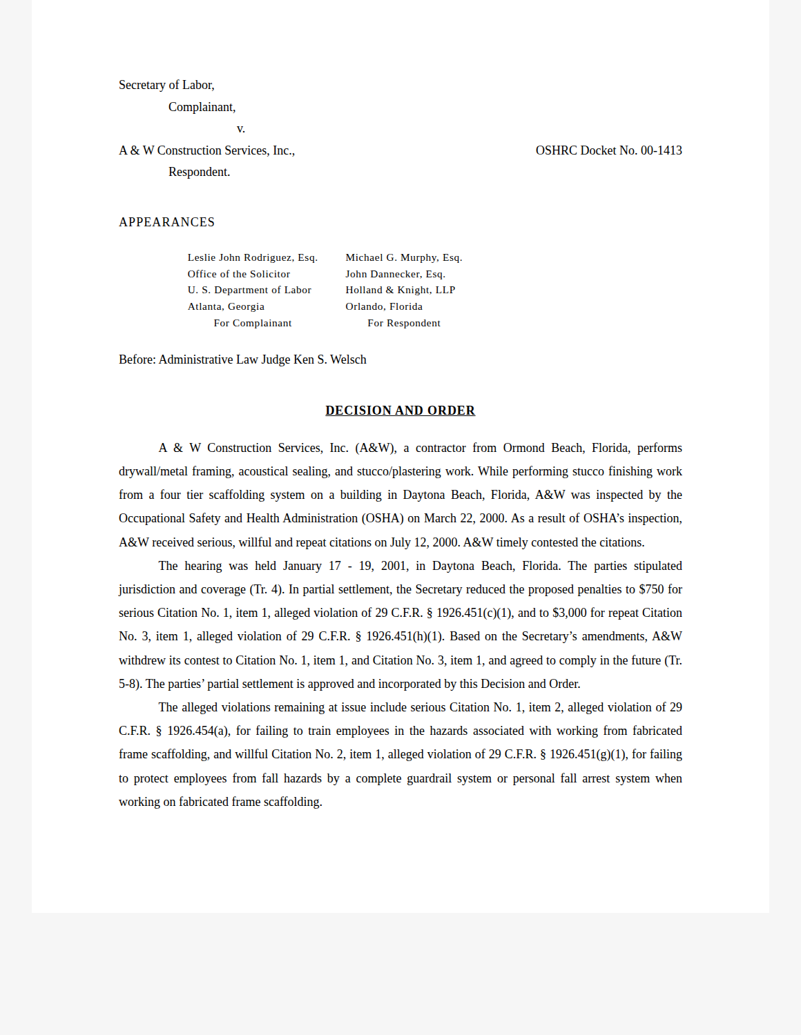Secretary of Labor,
Complainant,
v.
A & W Construction Services, Inc., OSHRC Docket No. 00-1413
Respondent.
APPEARANCES
| Leslie John Rodriguez, Esq. | Michael G. Murphy, Esq. |
| Office of the Solicitor | John Dannecker, Esq. |
| U. S. Department of Labor | Holland & Knight, LLP |
| Atlanta, Georgia | Orlando, Florida |
| For Complainant | For Respondent |
Before: Administrative Law Judge Ken S. Welsch
DECISION AND ORDER
A & W Construction Services, Inc. (A&W), a contractor from Ormond Beach, Florida, performs drywall/metal framing, acoustical sealing, and stucco/plastering work. While performing stucco finishing work from a four tier scaffolding system on a building in Daytona Beach, Florida, A&W was inspected by the Occupational Safety and Health Administration (OSHA) on March 22, 2000. As a result of OSHA’s inspection, A&W received serious, willful and repeat citations on July 12, 2000. A&W timely contested the citations.
The hearing was held January 17 - 19, 2001, in Daytona Beach, Florida. The parties stipulated jurisdiction and coverage (Tr. 4). In partial settlement, the Secretary reduced the proposed penalties to $750 for serious Citation No. 1, item 1, alleged violation of 29 C.F.R. § 1926.451(c)(1), and to $3,000 for repeat Citation No. 3, item 1, alleged violation of 29 C.F.R. § 1926.451(h)(1). Based on the Secretary’s amendments, A&W withdrew its contest to Citation No. 1, item 1, and Citation No. 3, item 1, and agreed to comply in the future (Tr. 5-8). The parties’ partial settlement is approved and incorporated by this Decision and Order.
The alleged violations remaining at issue include serious Citation No. 1, item 2, alleged violation of 29 C.F.R. § 1926.454(a), for failing to train employees in the hazards associated with working from fabricated frame scaffolding, and willful Citation No. 2, item 1, alleged violation of 29 C.F.R. § 1926.451(g)(1), for failing to protect employees from fall hazards by a complete guardrail system or personal fall arrest system when working on fabricated frame scaffolding.